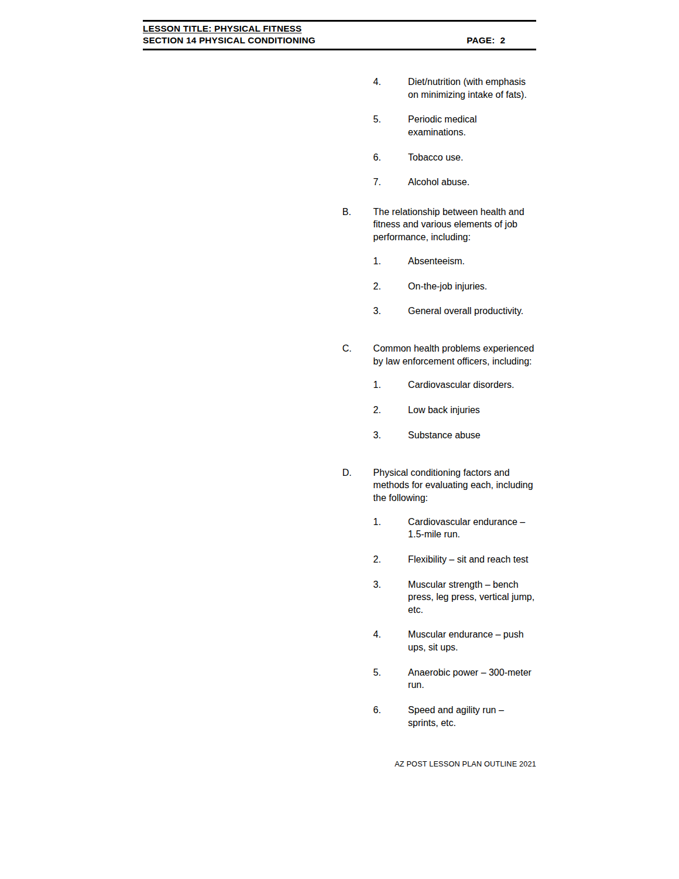LESSON TITLE: PHYSICAL FITNESS
SECTION 14 PHYSICAL CONDITIONING PAGE: 2
4.
Diet/nutrition (with emphasis on minimizing intake of fats).
5.
Periodic medical examinations.
6.
Tobacco use.
7.
Alcohol abuse.
B.
The relationship between health and fitness and various elements of job performance, including:
1.
Absenteeism.
2.
On-the-job injuries.
3.
General overall productivity.
C.
Common health problems experienced by law enforcement officers, including:
1.
Cardiovascular disorders.
2.
Low back injuries
3.
Substance abuse
D.
Physical conditioning factors and methods for evaluating each, including the following:
1.
Cardiovascular endurance – 1.5-mile run.
2.
Flexibility – sit and reach test
3.
Muscular strength – bench press, leg press, vertical jump, etc.
4.
Muscular endurance – push ups, sit ups.
5.
Anaerobic power – 300-meter run.
6.
Speed and agility run – sprints, etc.
AZ POST LESSON PLAN OUTLINE 2021